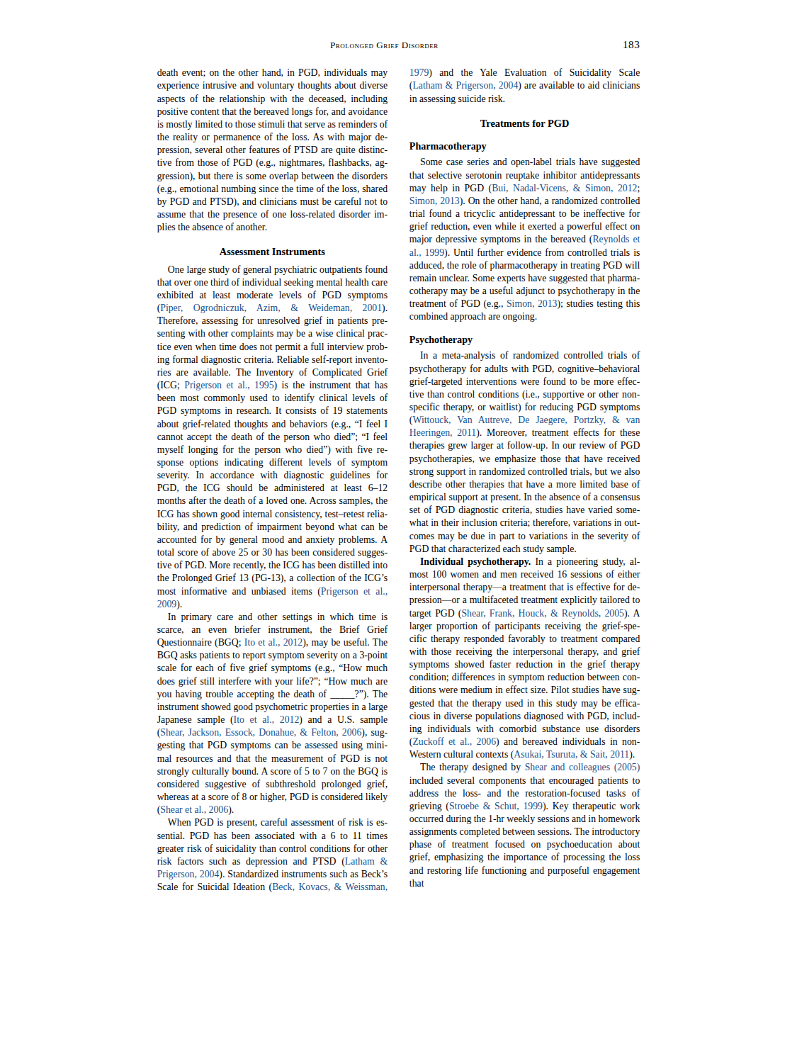Prolonged Grief Disorder 183
death event; on the other hand, in PGD, individuals may experience intrusive and voluntary thoughts about diverse aspects of the relationship with the deceased, including positive content that the bereaved longs for, and avoidance is mostly limited to those stimuli that serve as reminders of the reality or permanence of the loss. As with major depression, several other features of PTSD are quite distinctive from those of PGD (e.g., nightmares, flashbacks, aggression), but there is some overlap between the disorders (e.g., emotional numbing since the time of the loss, shared by PGD and PTSD), and clinicians must be careful not to assume that the presence of one loss-related disorder implies the absence of another.
Assessment Instruments
One large study of general psychiatric outpatients found that over one third of individual seeking mental health care exhibited at least moderate levels of PGD symptoms (Piper, Ogrodniczuk, Azim, & Weideman, 2001). Therefore, assessing for unresolved grief in patients presenting with other complaints may be a wise clinical practice even when time does not permit a full interview probing formal diagnostic criteria. Reliable self-report inventories are available. The Inventory of Complicated Grief (ICG; Prigerson et al., 1995) is the instrument that has been most commonly used to identify clinical levels of PGD symptoms in research. It consists of 19 statements about grief-related thoughts and behaviors (e.g., “I feel I cannot accept the death of the person who died”; “I feel myself longing for the person who died”) with five response options indicating different levels of symptom severity. In accordance with diagnostic guidelines for PGD, the ICG should be administered at least 6–12 months after the death of a loved one. Across samples, the ICG has shown good internal consistency, test–retest reliability, and prediction of impairment beyond what can be accounted for by general mood and anxiety problems. A total score of above 25 or 30 has been considered suggestive of PGD. More recently, the ICG has been distilled into the Prolonged Grief 13 (PG-13), a collection of the ICG’s most informative and unbiased items (Prigerson et al., 2009).
In primary care and other settings in which time is scarce, an even briefer instrument, the Brief Grief Questionnaire (BGQ; Ito et al., 2012), may be useful. The BGQ asks patients to report symptom severity on a 3-point scale for each of five grief symptoms (e.g., “How much does grief still interfere with your life?”; “How much are you having trouble accepting the death of _____?”). The instrument showed good psychometric properties in a large Japanese sample (Ito et al., 2012) and a U.S. sample (Shear, Jackson, Essock, Donahue, & Felton, 2006), suggesting that PGD symptoms can be assessed using minimal resources and that the measurement of PGD is not strongly culturally bound. A score of 5 to 7 on the BGQ is considered suggestive of subthreshold prolonged grief, whereas at a score of 8 or higher, PGD is considered likely (Shear et al., 2006).
When PGD is present, careful assessment of risk is essential. PGD has been associated with a 6 to 11 times greater risk of suicidality than control conditions for other risk factors such as depression and PTSD (Latham & Prigerson, 2004). Standardized instruments such as Beck’s Scale for Suicidal Ideation (Beck, Kovacs, & Weissman, 1979) and the Yale Evaluation of Suicidality Scale (Latham & Prigerson, 2004) are available to aid clinicians in assessing suicide risk.
Treatments for PGD
Pharmacotherapy
Some case series and open-label trials have suggested that selective serotonin reuptake inhibitor antidepressants may help in PGD (Bui, Nadal-Vicens, & Simon, 2012; Simon, 2013). On the other hand, a randomized controlled trial found a tricyclic antidepressant to be ineffective for grief reduction, even while it exerted a powerful effect on major depressive symptoms in the bereaved (Reynolds et al., 1999). Until further evidence from controlled trials is adduced, the role of pharmacotherapy in treating PGD will remain unclear. Some experts have suggested that pharmacotherapy may be a useful adjunct to psychotherapy in the treatment of PGD (e.g., Simon, 2013); studies testing this combined approach are ongoing.
Psychotherapy
In a meta-analysis of randomized controlled trials of psychotherapy for adults with PGD, cognitive–behavioral grief-targeted interventions were found to be more effective than control conditions (i.e., supportive or other nonspecific therapy, or waitlist) for reducing PGD symptoms (Wittouck, Van Autreve, De Jaegere, Portzky, & van Heeringen, 2011). Moreover, treatment effects for these therapies grew larger at follow-up. In our review of PGD psychotherapies, we emphasize those that have received strong support in randomized controlled trials, but we also describe other therapies that have a more limited base of empirical support at present. In the absence of a consensus set of PGD diagnostic criteria, studies have varied somewhat in their inclusion criteria; therefore, variations in outcomes may be due in part to variations in the severity of PGD that characterized each study sample.
Individual psychotherapy. In a pioneering study, almost 100 women and men received 16 sessions of either interpersonal therapy—a treatment that is effective for depression—or a multifaceted treatment explicitly tailored to target PGD (Shear, Frank, Houck, & Reynolds, 2005). A larger proportion of participants receiving the grief-specific therapy responded favorably to treatment compared with those receiving the interpersonal therapy, and grief symptoms showed faster reduction in the grief therapy condition; differences in symptom reduction between conditions were medium in effect size. Pilot studies have suggested that the therapy used in this study may be efficacious in diverse populations diagnosed with PGD, including individuals with comorbid substance use disorders (Zuckoff et al., 2006) and bereaved individuals in non-Western cultural contexts (Asukai, Tsuruta, & Sait, 2011).
The therapy designed by Shear and colleagues (2005) included several components that encouraged patients to address the loss- and the restoration-focused tasks of grieving (Stroebe & Schut, 1999). Key therapeutic work occurred during the 1-hr weekly sessions and in homework assignments completed between sessions. The introductory phase of treatment focused on psychoeducation about grief, emphasizing the importance of processing the loss and restoring life functioning and purposeful engagement that